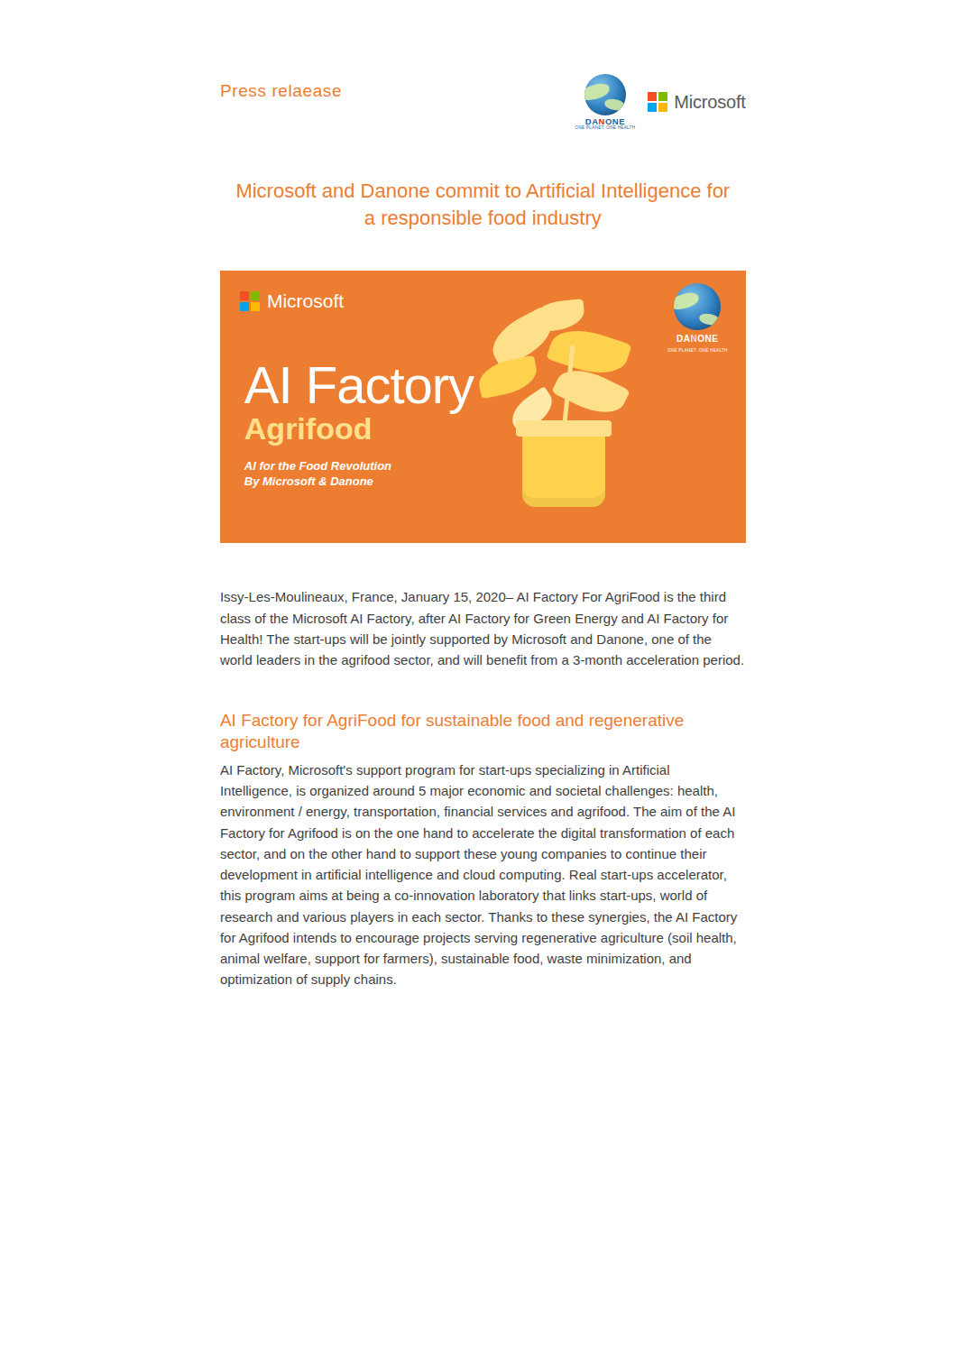Press relaease
DANONE
One Planet. One Health
Microsoft
Microsoft and Danone commit to Artificial Intelligence for a responsible food industry
Microsoft
DANONE
One Planet. One Health
AI Factory
Agrifood
AI for the Food Revolution
By Microsoft & Danone
Issy-Les-Moulineaux, France, January 15, 2020– AI Factory For AgriFood is the third class of the Microsoft AI Factory, after AI Factory for Green Energy and AI Factory for Health! The start-ups will be jointly supported by Microsoft and Danone, one of the world leaders in the agrifood sector, and will benefit from a 3-month acceleration period.
AI Factory for AgriFood for sustainable food and regenerative agriculture
AI Factory, Microsoft's support program for start-ups specializing in Artificial Intelligence, is organized around 5 major economic and societal challenges: health, environment / energy, transportation, financial services and agrifood. The aim of the AI Factory for Agrifood is on the one hand to accelerate the digital transformation of each sector, and on the other hand to support these young companies to continue their development in artificial intelligence and cloud computing. Real start-ups accelerator, this program aims at being a co-innovation laboratory that links start-ups, world of research and various players in each sector. Thanks to these synergies, the AI Factory for Agrifood intends to encourage projects serving regenerative agriculture (soil health, animal welfare, support for farmers), sustainable food, waste minimization, and optimization of supply chains.